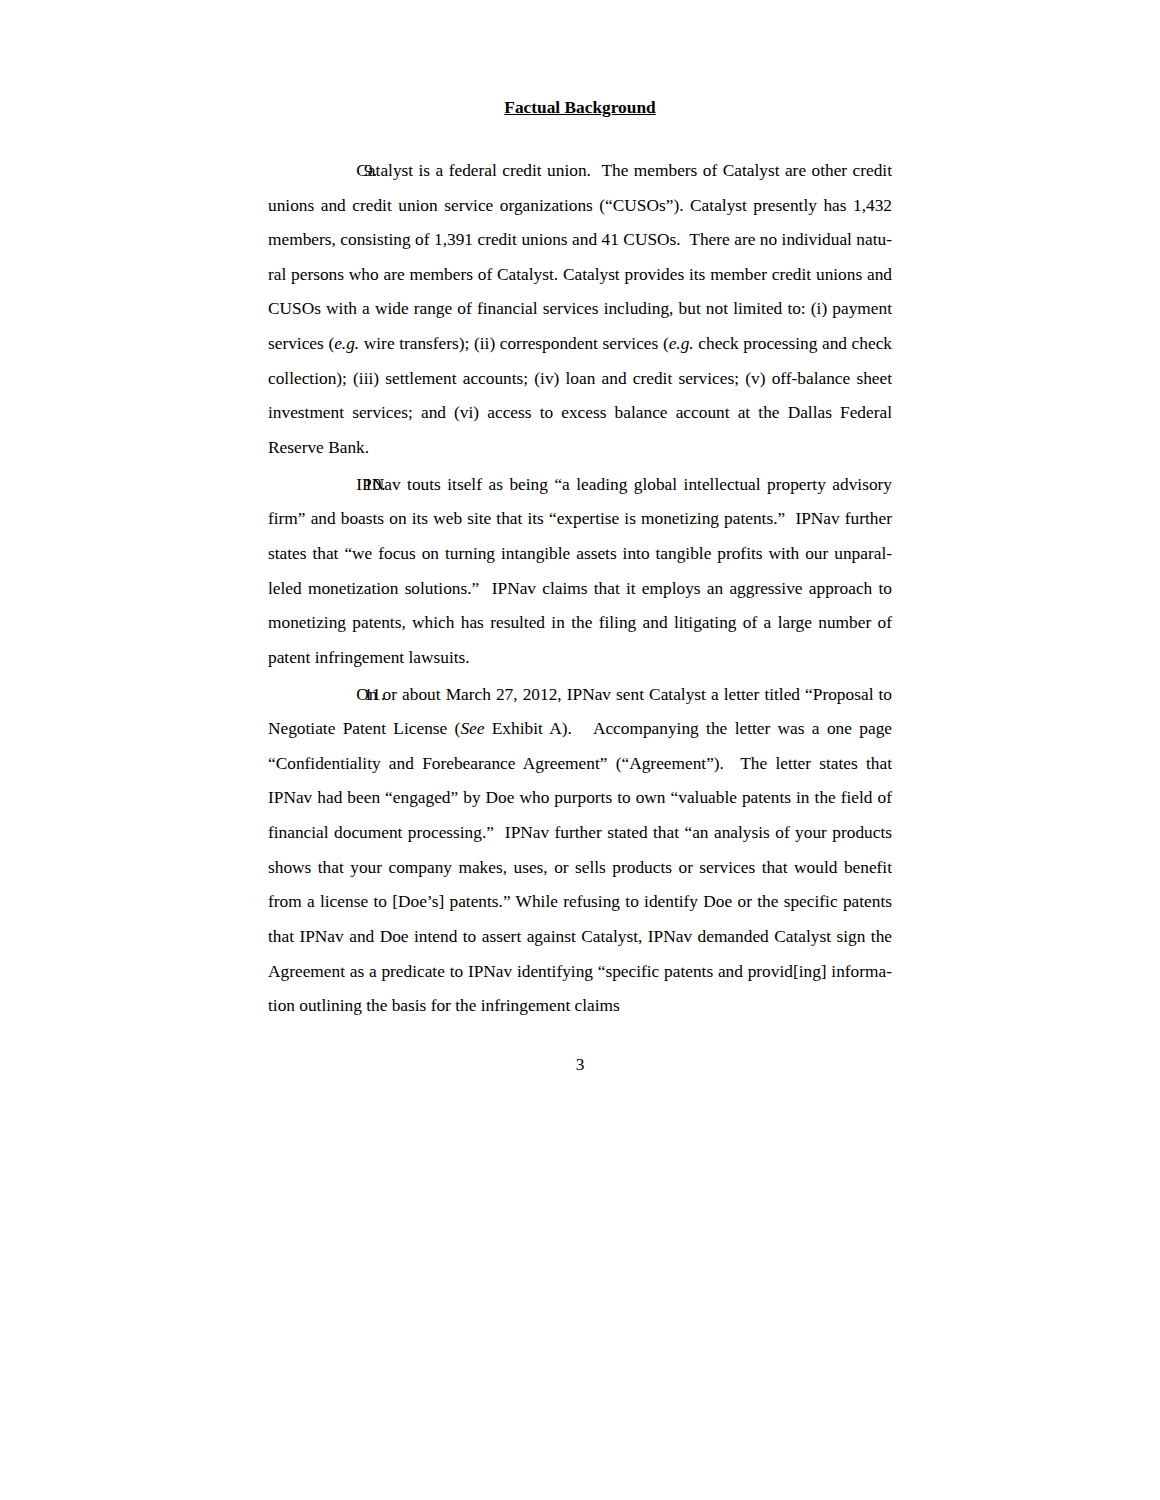Factual Background
9. Catalyst is a federal credit union. The members of Catalyst are other credit unions and credit union service organizations (“CUSOs”). Catalyst presently has 1,432 members, consisting of 1,391 credit unions and 41 CUSOs. There are no individual natural persons who are members of Catalyst. Catalyst provides its member credit unions and CUSOs with a wide range of financial services including, but not limited to: (i) payment services (e.g. wire transfers); (ii) correspondent services (e.g. check processing and check collection); (iii) settlement accounts; (iv) loan and credit services; (v) off-balance sheet investment services; and (vi) access to excess balance account at the Dallas Federal Reserve Bank.
10. IPNav touts itself as being “a leading global intellectual property advisory firm” and boasts on its web site that its “expertise is monetizing patents.” IPNav further states that “we focus on turning intangible assets into tangible profits with our unparalleled monetization solutions.” IPNav claims that it employs an aggressive approach to monetizing patents, which has resulted in the filing and litigating of a large number of patent infringement lawsuits.
11. On or about March 27, 2012, IPNav sent Catalyst a letter titled “Proposal to Negotiate Patent License (See Exhibit A). Accompanying the letter was a one page “Confidentiality and Forebearance Agreement” (“Agreement”). The letter states that IPNav had been “engaged” by Doe who purports to own “valuable patents in the field of financial document processing.” IPNav further stated that “an analysis of your products shows that your company makes, uses, or sells products or services that would benefit from a license to [Doe’s] patents.” While refusing to identify Doe or the specific patents that IPNav and Doe intend to assert against Catalyst, IPNav demanded Catalyst sign the Agreement as a predicate to IPNav identifying “specific patents and provid[ing] information outlining the basis for the infringement claims
3